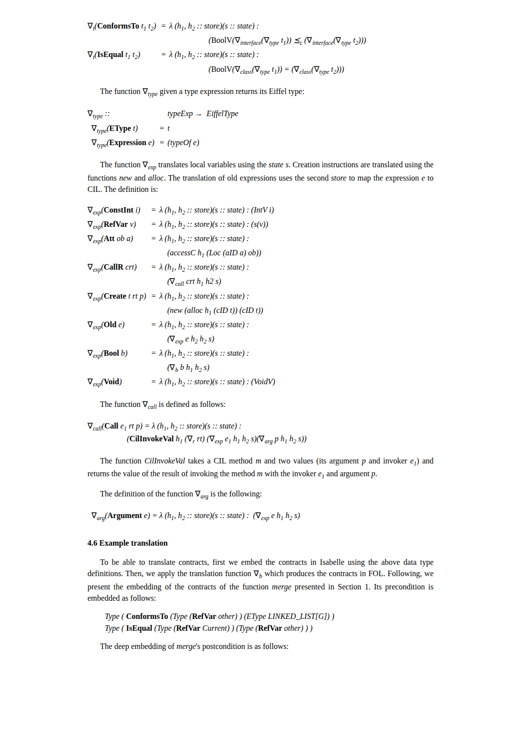| ∇ t ( ConformsTo t 1 t 2 ) | = | λ (h 1 , h 2 :: store)(s :: state) : |
| | | ( BoolV ( ∇ interface ( ∇ type t 1 )) ⪯ c ( ∇ interface ( ∇ type t 2 ))) |
| ∇ t ( IsEqual t 1 t 2 ) | = | λ (h 1 , h 2 :: store)(s :: state) : |
| | | ( BoolV ( ∇ class ( ∇ type t 1 )) = ( ∇ class ( ∇ type t 2 ))) |
The function ∇type given a type expression returns its Eiffel type:
| ∇ type :: | | typeExp → EiffelType |
| ∇ type ( EType t) | = | t |
| ∇ type ( Expression e) | = | (typeOf e) |
The function ∇exp translates local variables using the state s. Creation instructions are translated using the functions new and alloc. The translation of old expressions uses the second store to map the expression e to CIL. The definition is:
| ∇ exp ( ConstInt i) | = | λ (h 1 , h 2 :: store)(s :: state) : (IntV i) |
| ∇ exp ( RefVar v) | = | λ (h 1 , h 2 :: store)(s :: state) : (s(v)) |
| ∇ exp ( Att ob a) | = | λ (h 1 , h 2 :: store)(s :: state) : |
| | | (accessC h 1 (Loc (aID a) ob)) |
| ∇ exp ( CallR crt) | = | λ (h 1 , h 2 :: store)(s :: state) : |
| | | ( ∇ call crt h 1 h2 s) |
| ∇ exp ( Create t rt p) | = | λ (h 1 , h 2 :: store)(s :: state) : |
| | | (new (alloc h 1 (cID t)) (cID t)) |
| ∇ exp ( Old e) | = | λ (h 1 , h 2 :: store)(s :: state) : |
| | | ( ∇ exp e h 2 h 2 s) |
| ∇ exp ( Bool b) | = | λ (h 1 , h 2 :: store)(s :: state) : |
| | | ( ∇ b b h 1 h 2 s) |
| ∇ exp ( Void ) | = | λ (h 1 , h 2 :: store)(s :: state) : (VoidV) |
The function ∇call is defined as follows:
∇call(Call e1 rt p) = λ (h1, h2 :: store)(s :: state) :
(CilInvokeVal h1 (∇r rt) (∇exp e1 h1 h2 s)(∇arg p h1 h2 s))
The function CilInvokeVal takes a CIL method m and two values (its argument p and invoker e1) and returns the value of the result of invoking the method m with the invoker e1 and argument p.
The definition of the function ∇arg is the following:
∇arg(Argument e) = λ (h1, h2 :: store)(s :: state) : (∇exp e h1 h2 s)
4.6 Example translation
To be able to translate contracts, first we embed the contracts in Isabelle using the above data type definitions. Then, we apply the translation function ∇b which produces the contracts in FOL. Following, we present the embedding of the contracts of the function merge presented in Section 1. Its precondition is embedded as follows:
Type ( ConformsTo (Type (RefVar other) ) (EType LINKED_LIST[G]) )
Type ( IsEqual (Type (RefVar Current) ) (Type (RefVar other) ) )
The deep embedding of merge's postcondition is as follows: